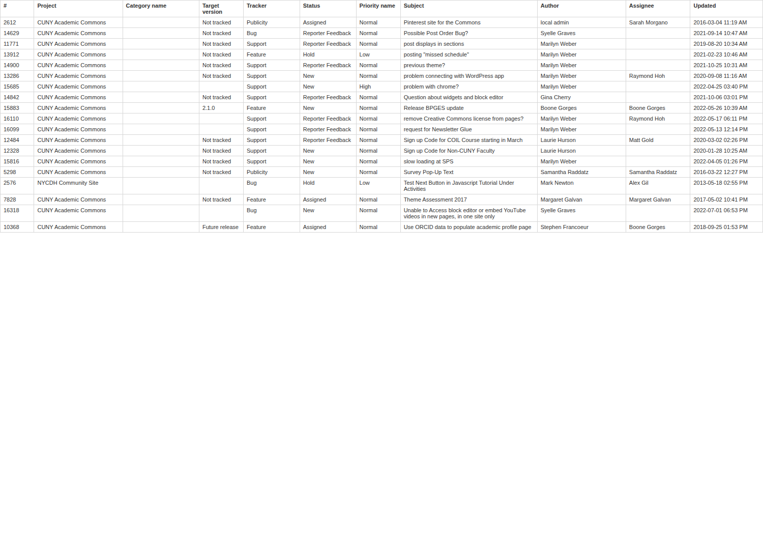| # | Project | Category name | Target version | Tracker | Status | Priority name | Subject | Author | Assignee | Updated |
| --- | --- | --- | --- | --- | --- | --- | --- | --- | --- | --- |
| 2612 | CUNY Academic Commons | | Not tracked | Publicity | Assigned | Normal | Pinterest site for the Commons | local admin | Sarah Morgano | 2016-03-04 11:19 AM |
| 14629 | CUNY Academic Commons | | Not tracked | Bug | Reporter Feedback | Normal | Possible Post Order Bug? | Syelle Graves | | 2021-09-14 10:47 AM |
| 11771 | CUNY Academic Commons | | Not tracked | Support | Reporter Feedback | Normal | post displays in sections | Marilyn Weber | | 2019-08-20 10:34 AM |
| 13912 | CUNY Academic Commons | | Not tracked | Feature | Hold | Low | posting "missed schedule" | Marilyn Weber | | 2021-02-23 10:46 AM |
| 14900 | CUNY Academic Commons | | Not tracked | Support | Reporter Feedback | Normal | previous theme? | Marilyn Weber | | 2021-10-25 10:31 AM |
| 13286 | CUNY Academic Commons | | Not tracked | Support | New | Normal | problem connecting with WordPress app | Marilyn Weber | Raymond Hoh | 2020-09-08 11:16 AM |
| 15685 | CUNY Academic Commons | | | Support | New | High | problem with chrome? | Marilyn Weber | | 2022-04-25 03:40 PM |
| 14842 | CUNY Academic Commons | | Not tracked | Support | Reporter Feedback | Normal | Question about widgets and block editor | Gina Cherry | | 2021-10-06 03:01 PM |
| 15883 | CUNY Academic Commons | | 2.1.0 | Feature | New | Normal | Release BPGES update | Boone Gorges | Boone Gorges | 2022-05-26 10:39 AM |
| 16110 | CUNY Academic Commons | | | Support | Reporter Feedback | Normal | remove Creative Commons license from pages? | Marilyn Weber | Raymond Hoh | 2022-05-17 06:11 PM |
| 16099 | CUNY Academic Commons | | | Support | Reporter Feedback | Normal | request for Newsletter Glue | Marilyn Weber | | 2022-05-13 12:14 PM |
| 12484 | CUNY Academic Commons | | Not tracked | Support | Reporter Feedback | Normal | Sign up Code for COIL Course starting in March | Laurie Hurson | Matt Gold | 2020-03-02 02:26 PM |
| 12328 | CUNY Academic Commons | | Not tracked | Support | New | Normal | Sign up Code for Non-CUNY Faculty | Laurie Hurson | | 2020-01-28 10:25 AM |
| 15816 | CUNY Academic Commons | | Not tracked | Support | New | Normal | slow loading at SPS | Marilyn Weber | | 2022-04-05 01:26 PM |
| 5298 | CUNY Academic Commons | | Not tracked | Publicity | New | Normal | Survey Pop-Up Text | Samantha Raddatz | Samantha Raddatz | 2016-03-22 12:27 PM |
| 2576 | NYCDH Community Site | | | Bug | Hold | Low | Test Next Button in Javascript Tutorial Under Activities | Mark Newton | Alex Gil | 2013-05-18 02:55 PM |
| 7828 | CUNY Academic Commons | | Not tracked | Feature | Assigned | Normal | Theme Assessment 2017 | Margaret Galvan | Margaret Galvan | 2017-05-02 10:41 PM |
| 16318 | CUNY Academic Commons | | | Bug | New | Normal | Unable to Access block editor or embed YouTube videos in new pages, in one site only | Syelle Graves | | 2022-07-01 06:53 PM |
| 10368 | CUNY Academic Commons | | Future release | Feature | Assigned | Normal | Use ORCID data to populate academic profile page | Stephen Francoeur | Boone Gorges | 2018-09-25 01:53 PM |